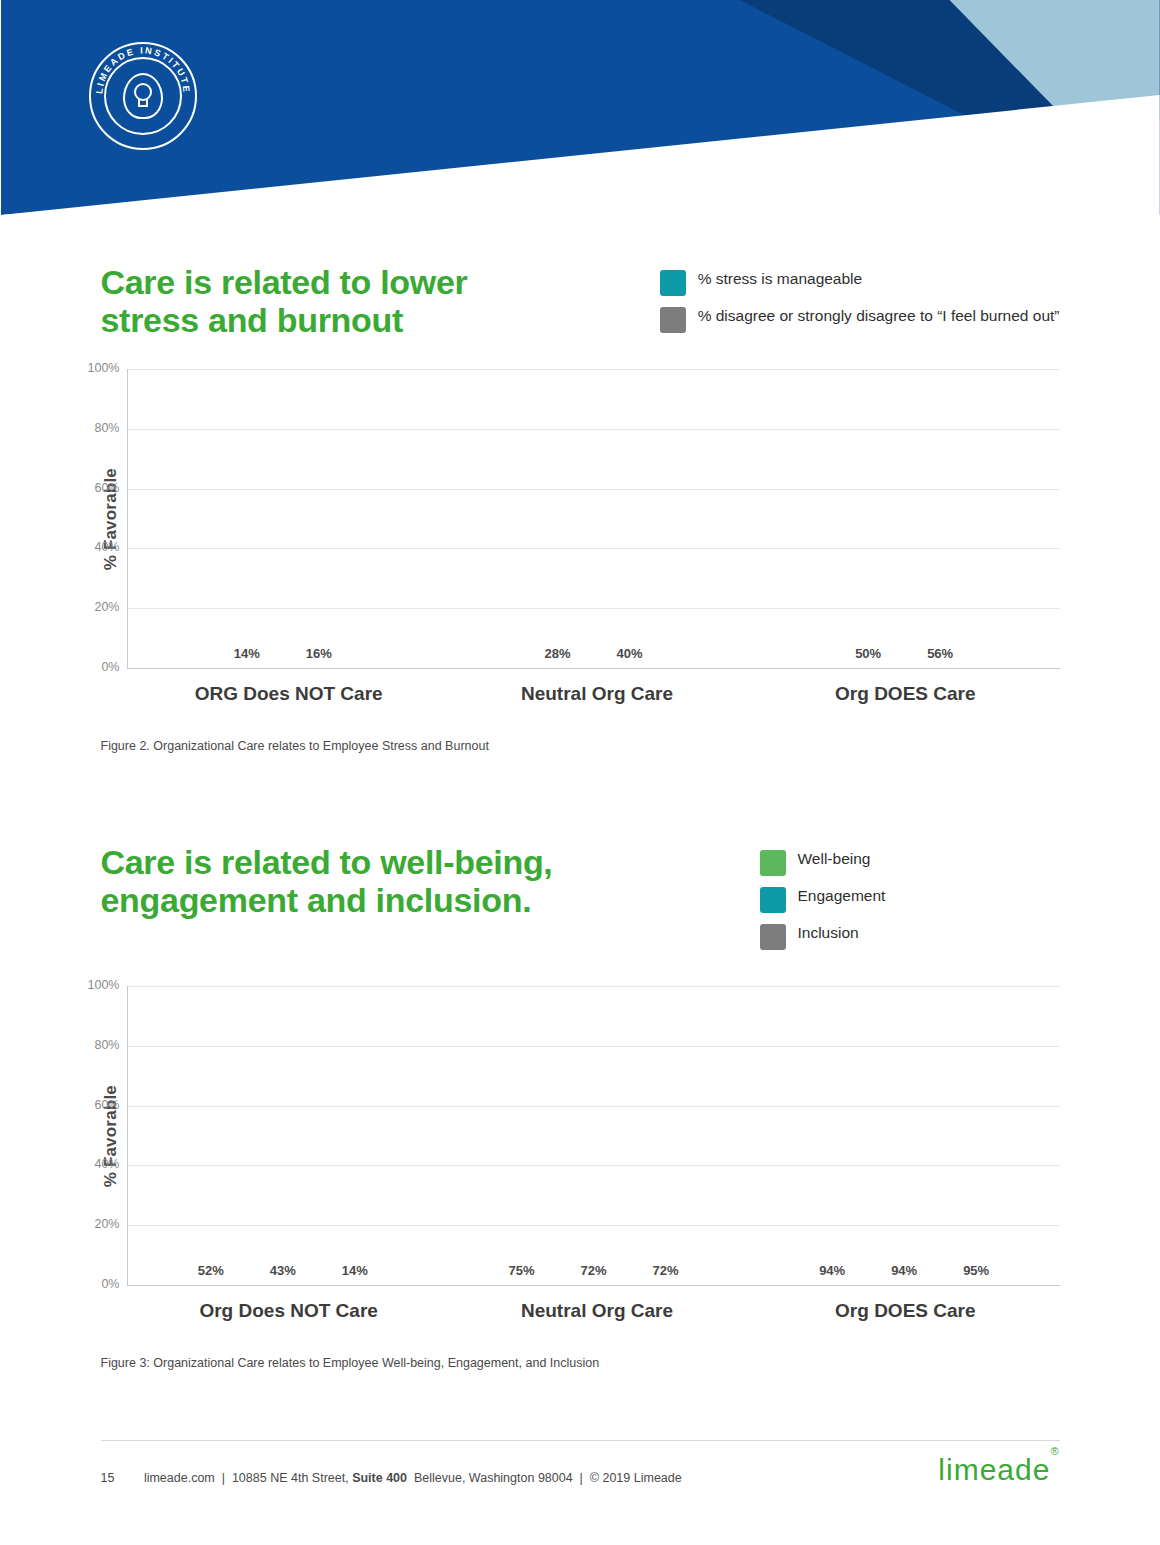LIMEADE INSTITUTE
Care is related to lower
stress and burnout
% stress is manageable
% disagree or strongly disagree to “I feel burned out”
% Favorable
100%
80%
60%
40%
20%
0%
14%
16%
28%
40%
50%
56%
ORG Does NOT Care
Neutral Org Care
Org DOES Care
Figure 2. Organizational Care relates to Employee Stress and Burnout
Care is related to well-being,
engagement and inclusion.
Well-being
Engagement
Inclusion
% Favorable
100%
80%
60%
40%
20%
0%
52%
43%
14%
75%
72%
72%
94%
94%
95%
Org Does NOT Care
Neutral Org Care
Org DOES Care
Figure 3: Organizational Care relates to Employee Well-being, Engagement, and Inclusion
15 limeade.com | 10885 NE 4th Street, Suite 400 Bellevue, Washington 98004 | © 2019 Limeade
limeade®